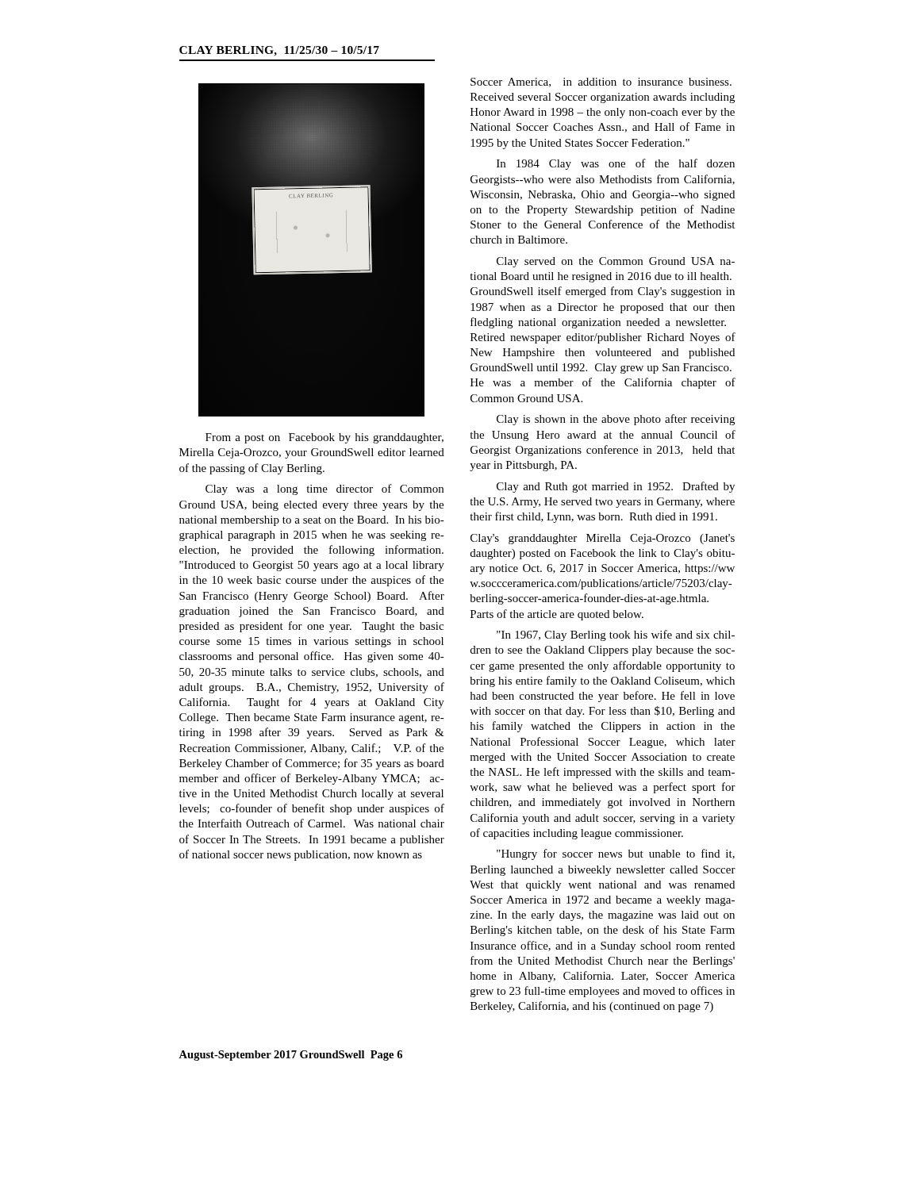CLAY BERLING, 11/25/30 – 10/5/17
Clay Berling
From a post on Facebook by his granddaughter, Mirella Ceja-Orozco, your GroundSwell editor learned of the passing of Clay Berling.
Clay was a long time director of Common Ground USA, being elected every three years by the national membership to a seat on the Board. In his biographical paragraph in 2015 when he was seeking re-election, he provided the following information. "Introduced to Georgist 50 years ago at a local library in the 10 week basic course under the auspices of the San Francisco (Henry George School) Board. After graduation joined the San Francisco Board, and presided as president for one year. Taught the basic course some 15 times in various settings in school classrooms and personal office. Has given some 40-50, 20-35 minute talks to service clubs, schools, and adult groups. B.A., Chemistry, 1952, University of California. Taught for 4 years at Oakland City College. Then became State Farm insurance agent, retiring in 1998 after 39 years. Served as Park & Recreation Commissioner, Albany, Calif.; V.P. of the Berkeley Chamber of Commerce; for 35 years as board member and officer of Berkeley-Albany YMCA; active in the United Methodist Church locally at several levels; co-founder of benefit shop under auspices of the Interfaith Outreach of Carmel. Was national chair of Soccer In The Streets. In 1991 became a publisher of national soccer news publication, now known as
Soccer America, in addition to insurance business. Received several Soccer organization awards including Honor Award in 1998 – the only non-coach ever by the National Soccer Coaches Assn., and Hall of Fame in 1995 by the United States Soccer Federation."
In 1984 Clay was one of the half dozen Georgists--who were also Methodists from California, Wisconsin, Nebraska, Ohio and Georgia--who signed on to the Property Stewardship petition of Nadine Stoner to the General Conference of the Methodist church in Baltimore.
Clay served on the Common Ground USA national Board until he resigned in 2016 due to ill health. GroundSwell itself emerged from Clay's suggestion in 1987 when as a Director he proposed that our then fledgling national organization needed a newsletter. Retired newspaper editor/publisher Richard Noyes of New Hampshire then volunteered and published GroundSwell until 1992. Clay grew up San Francisco. He was a member of the California chapter of Common Ground USA.
Clay is shown in the above photo after receiving the Unsung Hero award at the annual Council of Georgist Organizations conference in 2013, held that year in Pittsburgh, PA.
Clay and Ruth got married in 1952. Drafted by the U.S. Army, He served two years in Germany, where their first child, Lynn, was born. Ruth died in 1991.
Clay's granddaughter Mirella Ceja-Orozco (Janet's daughter) posted on Facebook the link to Clay's obituary notice Oct. 6, 2017 in Soccer America, https://www.soccceramerica.com/publications/article/75203/clay-berling-soccer-america-founder-dies-at-age.htmla. Parts of the article are quoted below.
"In 1967, Clay Berling took his wife and six children to see the Oakland Clippers play because the soccer game presented the only affordable opportunity to bring his entire family to the Oakland Coliseum, which had been constructed the year before. He fell in love with soccer on that day. For less than $10, Berling and his family watched the Clippers in action in the National Professional Soccer League, which later merged with the United Soccer Association to create the NASL. He left impressed with the skills and teamwork, saw what he believed was a perfect sport for children, and immediately got involved in Northern California youth and adult soccer, serving in a variety of capacities including league commissioner.
"Hungry for soccer news but unable to find it, Berling launched a biweekly newsletter called Soccer West that quickly went national and was renamed Soccer America in 1972 and became a weekly magazine. In the early days, the magazine was laid out on Berling's kitchen table, on the desk of his State Farm Insurance office, and in a Sunday school room rented from the United Methodist Church near the Berlings' home in Albany, California. Later, Soccer America grew to 23 full-time employees and moved to offices in Berkeley, California, and his (continued on page 7)
August-September 2017 GroundSwell Page 6